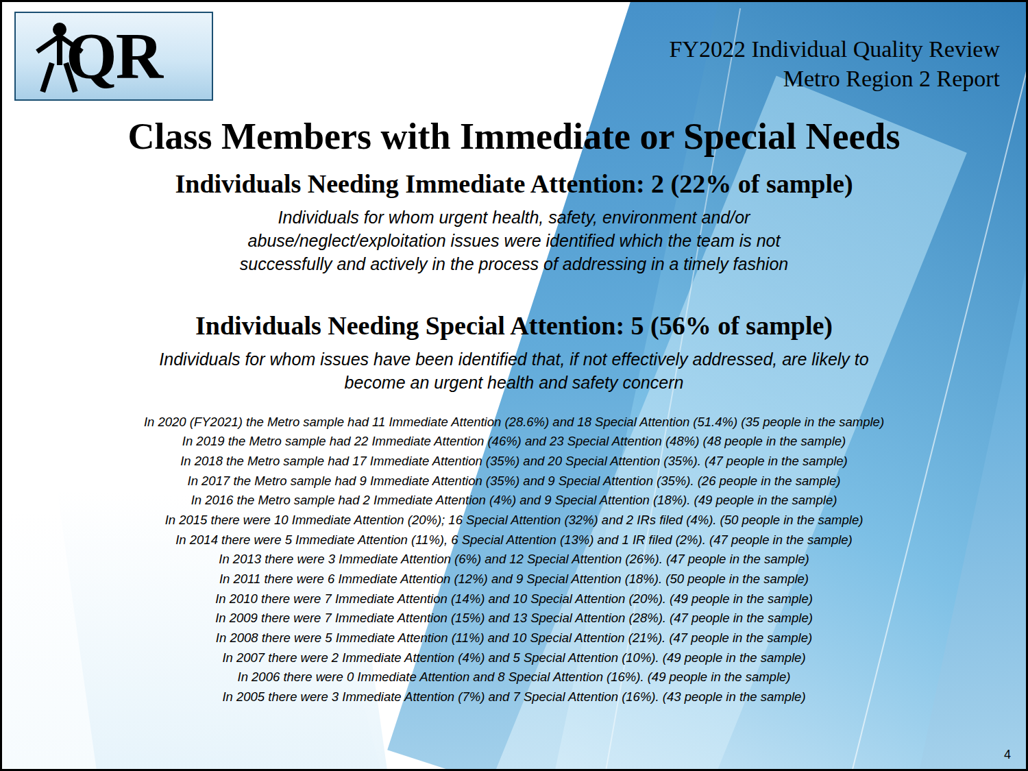QR
FY2022 Individual Quality Review
Metro Region 2 Report
Class Members with Immediate or Special Needs
Individuals Needing Immediate Attention: 2 (22% of sample)
Individuals for whom urgent health, safety, environment and/or
abuse/neglect/exploitation issues were identified which the team is not
successfully and actively in the process of addressing in a timely fashion
Individuals Needing Special Attention: 5 (56% of sample)
Individuals for whom issues have been identified that, if not effectively addressed, are likely to
become an urgent health and safety concern
In 2020 (FY2021) the Metro sample had 11 Immediate Attention (28.6%) and 18 Special Attention (51.4%) (35 people in the sample)
In 2019 the Metro sample had 22 Immediate Attention (46%) and 23 Special Attention (48%) (48 people in the sample)
In 2018 the Metro sample had 17 Immediate Attention (35%) and 20 Special Attention (35%). (47 people in the sample)
In 2017 the Metro sample had 9 Immediate Attention (35%) and 9 Special Attention (35%). (26 people in the sample)
In 2016 the Metro sample had 2 Immediate Attention (4%) and 9 Special Attention (18%). (49 people in the sample)
In 2015 there were 10 Immediate Attention (20%); 16 Special Attention (32%) and 2 IRs filed (4%). (50 people in the sample)
In 2014 there were 5 Immediate Attention (11%), 6 Special Attention (13%) and 1 IR filed (2%). (47 people in the sample)
In 2013 there were 3 Immediate Attention (6%) and 12 Special Attention (26%). (47 people in the sample)
In 2011 there were 6 Immediate Attention (12%) and 9 Special Attention (18%). (50 people in the sample)
In 2010 there were 7 Immediate Attention (14%) and 10 Special Attention (20%). (49 people in the sample)
In 2009 there were 7 Immediate Attention (15%) and 13 Special Attention (28%). (47 people in the sample)
In 2008 there were 5 Immediate Attention (11%) and 10 Special Attention (21%). (47 people in the sample)
In 2007 there were 2 Immediate Attention (4%) and 5 Special Attention (10%). (49 people in the sample)
In 2006 there were 0 Immediate Attention and 8 Special Attention (16%). (49 people in the sample)
In 2005 there were 3 Immediate Attention (7%) and 7 Special Attention (16%). (43 people in the sample)
4